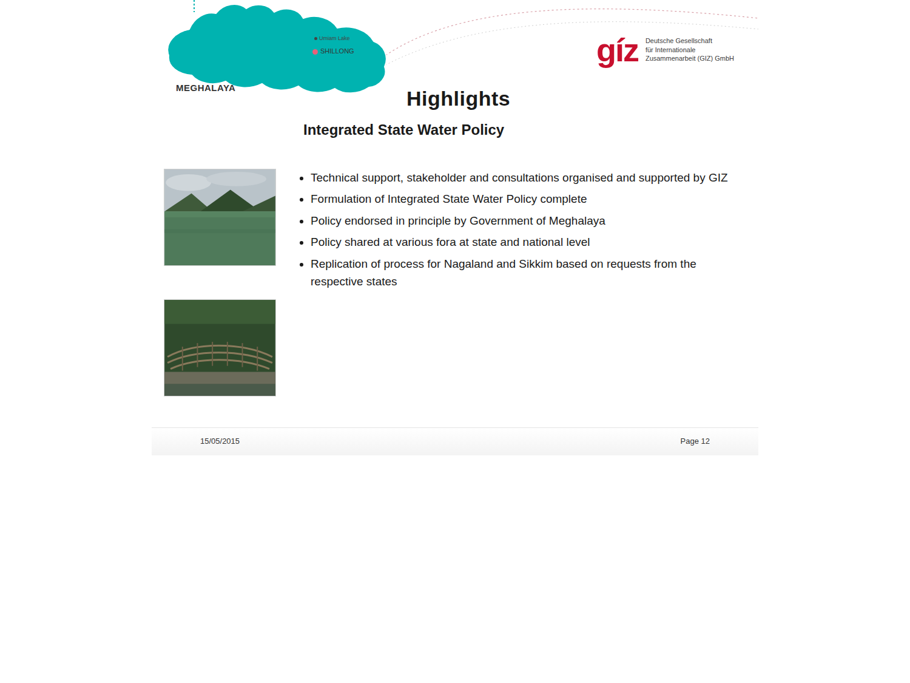Umiam Lake
SHILLONG
MEGHALAYA
gíz
Deutsche Gesellschaft
für Internationale
Zusammenarbeit (GIZ) GmbH
Highlights
Integrated State Water Policy
Technical support, stakeholder and consultations organised and supported by GIZ
Formulation of Integrated State Water Policy complete
Policy endorsed in principle by Government of Meghalaya
Policy shared at various fora at state and national level
Replication of process for Nagaland and Sikkim based on requests from the respective states
15/05/2015
Page 12